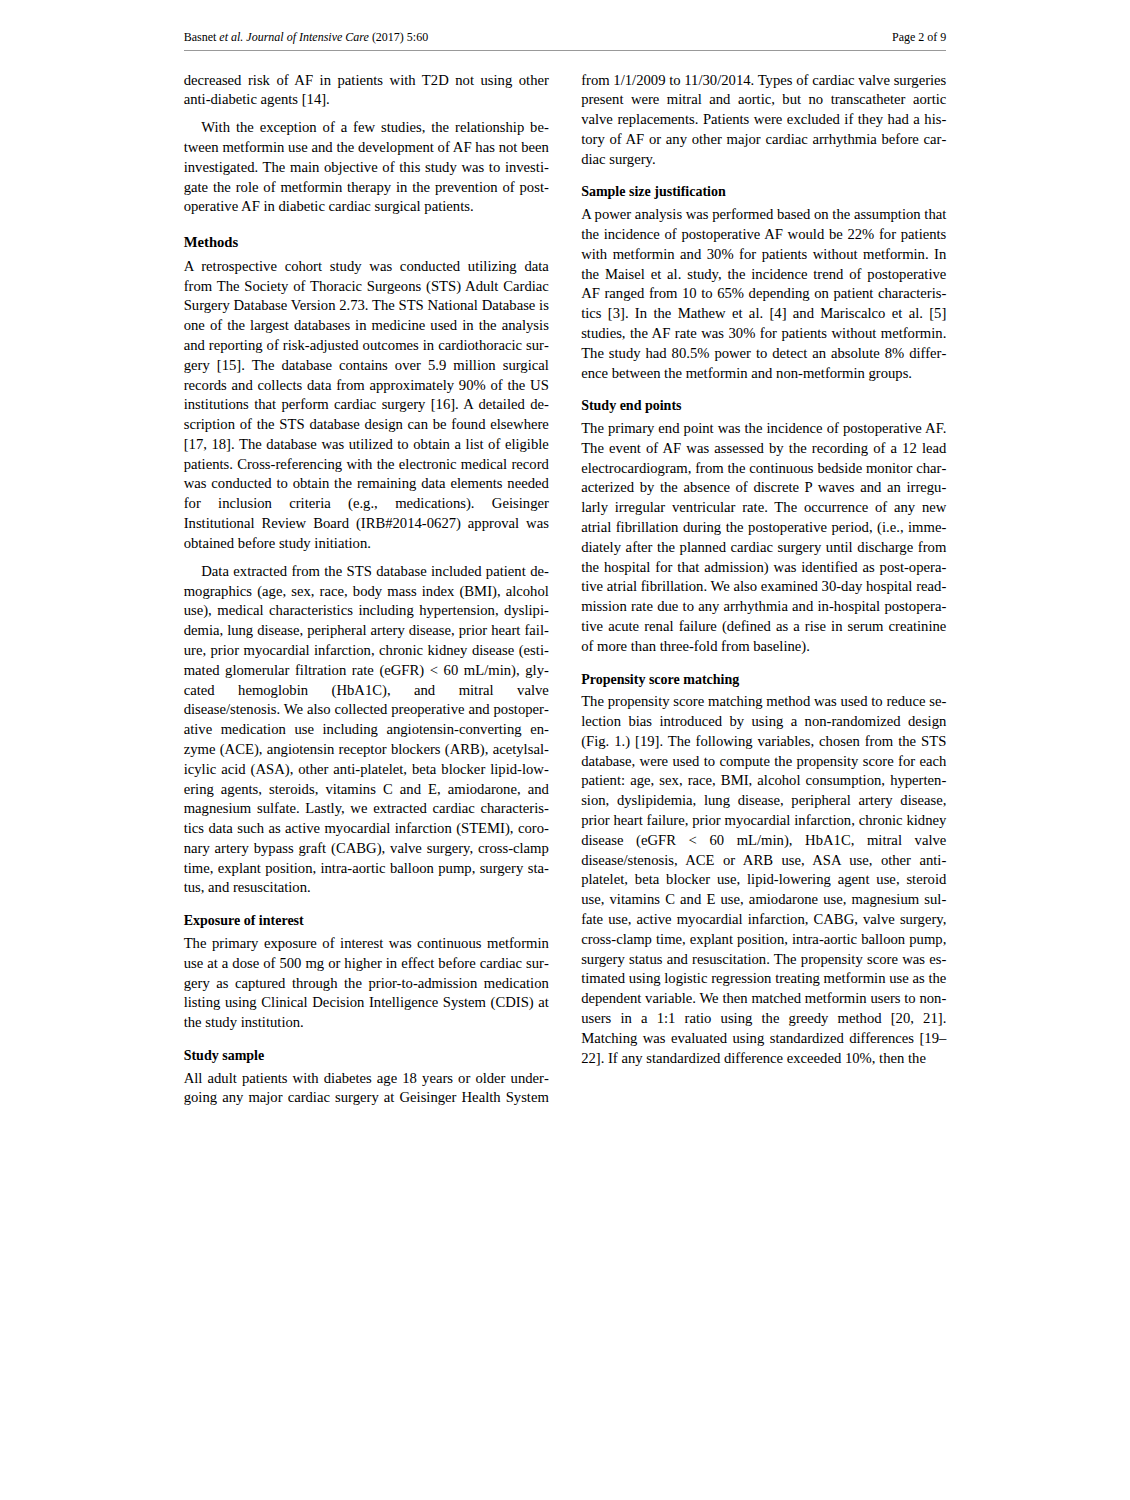Basnet et al. Journal of Intensive Care (2017) 5:60 Page 2 of 9
decreased risk of AF in patients with T2D not using other anti-diabetic agents [14].
With the exception of a few studies, the relationship between metformin use and the development of AF has not been investigated. The main objective of this study was to investigate the role of metformin therapy in the prevention of postoperative AF in diabetic cardiac surgical patients.
Methods
A retrospective cohort study was conducted utilizing data from The Society of Thoracic Surgeons (STS) Adult Cardiac Surgery Database Version 2.73. The STS National Database is one of the largest databases in medicine used in the analysis and reporting of risk-adjusted outcomes in cardiothoracic surgery [15]. The database contains over 5.9 million surgical records and collects data from approximately 90% of the US institutions that perform cardiac surgery [16]. A detailed description of the STS database design can be found elsewhere [17, 18]. The database was utilized to obtain a list of eligible patients. Cross-referencing with the electronic medical record was conducted to obtain the remaining data elements needed for inclusion criteria (e.g., medications). Geisinger Institutional Review Board (IRB#2014-0627) approval was obtained before study initiation.
Data extracted from the STS database included patient demographics (age, sex, race, body mass index (BMI), alcohol use), medical characteristics including hypertension, dyslipidemia, lung disease, peripheral artery disease, prior heart failure, prior myocardial infarction, chronic kidney disease (estimated glomerular filtration rate (eGFR) < 60 mL/min), glycated hemoglobin (HbA1C), and mitral valve disease/stenosis. We also collected preoperative and postoperative medication use including angiotensin-converting enzyme (ACE), angiotensin receptor blockers (ARB), acetylsalicylic acid (ASA), other anti-platelet, beta blocker lipid-lowering agents, steroids, vitamins C and E, amiodarone, and magnesium sulfate. Lastly, we extracted cardiac characteristics data such as active myocardial infarction (STEMI), coronary artery bypass graft (CABG), valve surgery, cross-clamp time, explant position, intra-aortic balloon pump, surgery status, and resuscitation.
Exposure of interest
The primary exposure of interest was continuous metformin use at a dose of 500 mg or higher in effect before cardiac surgery as captured through the prior-to-admission medication listing using Clinical Decision Intelligence System (CDIS) at the study institution.
Study sample
All adult patients with diabetes age 18 years or older undergoing any major cardiac surgery at Geisinger Health System from 1/1/2009 to 11/30/2014. Types of cardiac valve surgeries present were mitral and aortic, but no transcatheter aortic valve replacements. Patients were excluded if they had a history of AF or any other major cardiac arrhythmia before cardiac surgery.
Sample size justification
A power analysis was performed based on the assumption that the incidence of postoperative AF would be 22% for patients with metformin and 30% for patients without metformin. In the Maisel et al. study, the incidence trend of postoperative AF ranged from 10 to 65% depending on patient characteristics [3]. In the Mathew et al. [4] and Mariscalco et al. [5] studies, the AF rate was 30% for patients without metformin. The study had 80.5% power to detect an absolute 8% difference between the metformin and non-metformin groups.
Study end points
The primary end point was the incidence of postoperative AF. The event of AF was assessed by the recording of a 12 lead electrocardiogram, from the continuous bedside monitor characterized by the absence of discrete P waves and an irregularly irregular ventricular rate. The occurrence of any new atrial fibrillation during the postoperative period, (i.e., immediately after the planned cardiac surgery until discharge from the hospital for that admission) was identified as post-operative atrial fibrillation. We also examined 30-day hospital readmission rate due to any arrhythmia and in-hospital postoperative acute renal failure (defined as a rise in serum creatinine of more than three-fold from baseline).
Propensity score matching
The propensity score matching method was used to reduce selection bias introduced by using a non-randomized design (Fig. 1.) [19]. The following variables, chosen from the STS database, were used to compute the propensity score for each patient: age, sex, race, BMI, alcohol consumption, hypertension, dyslipidemia, lung disease, peripheral artery disease, prior heart failure, prior myocardial infarction, chronic kidney disease (eGFR < 60 mL/min), HbA1C, mitral valve disease/stenosis, ACE or ARB use, ASA use, other anti-platelet, beta blocker use, lipid-lowering agent use, steroid use, vitamins C and E use, amiodarone use, magnesium sulfate use, active myocardial infarction, CABG, valve surgery, cross-clamp time, explant position, intra-aortic balloon pump, surgery status and resuscitation. The propensity score was estimated using logistic regression treating metformin use as the dependent variable. We then matched metformin users to non-users in a 1:1 ratio using the greedy method [20, 21]. Matching was evaluated using standardized differences [19–22]. If any standardized difference exceeded 10%, then the